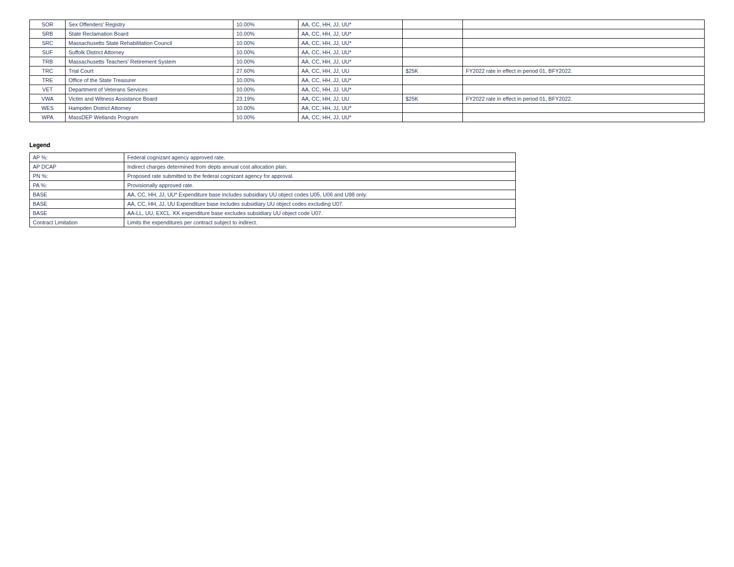| SOR | Sex Offenders' Registry | 10.00% | AA, CC, HH, JJ, UU* | | |
| SRB | State Reclamation Board | 10.00% | AA, CC, HH, JJ, UU* | | |
| SRC | Massachusetts State Rehabilitation Council | 10.00% | AA, CC, HH, JJ, UU* | | |
| SUF | Suffolk District Attorney | 10.00% | AA, CC, HH, JJ, UU* | | |
| TRB | Massachusetts Teachers' Retirement System | 10.00% | AA, CC, HH, JJ, UU* | | |
| TRC | Trial Court | 27.60% | AA, CC, HH, JJ, UU | $25K | FY2022 rate in effect in period 01, BFY2022. |
| TRE | Office of the State Treasurer | 10.00% | AA, CC, HH, JJ, UU* | | |
| VET | Department of Veterans Services | 10.00% | AA, CC, HH, JJ, UU* | | |
| VWA | Victim and Witness Assistance Board | 23.19% | AA, CC, HH, JJ, UU | $25K | FY2022 rate in effect in period 01, BFY2022. |
| WES | Hampden District Attorney | 10.00% | AA, CC, HH, JJ, UU* | | |
| WPA | MassDEP Wetlands Program | 10.00% | AA, CC, HH, JJ, UU* | | |
Legend
| AP %: | Federal cognizant agency approved rate. |
| AP DCAP | Indirect charges determined from depts annual cost allocation plan. |
| PN %: | Proposed rate submitted to the federal cognizant agency for approval. |
| PA %: | Provisionally approved rate. |
| BASE | AA, CC, HH, JJ, UU* Expenditure base includes subsidiary UU object codes U05, U06 and U98 only. |
| BASE | AA, CC, HH, JJ, UU Expenditure base includes subsidiary UU object codes excluding U07. |
| BASE | AA-LL, UU, EXCL. KK expenditure base excludes subsidiary UU object code U07. |
| Contract Limitation | Limits the expenditures per contract subject to indirect. |